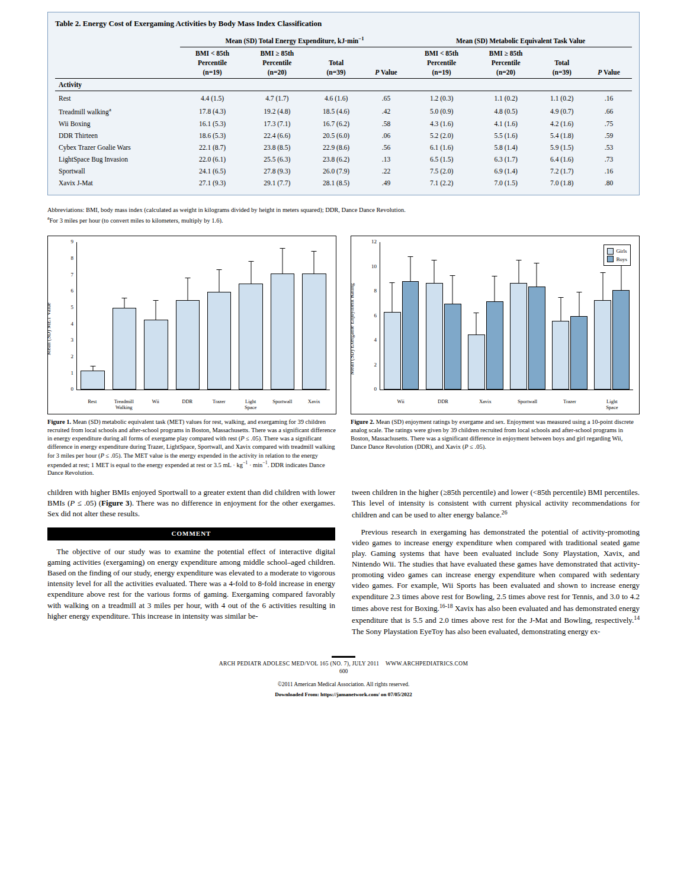Table 2. Energy Cost of Exergaming Activities by Body Mass Index Classification
| | Mean (SD) Total Energy Expenditure, kJ·min −1 | Mean (SD) Metabolic Equivalent Task Value |
| --- | --- | --- |
| BMI < 85th Percentile (n=19) | BMI ≥ 85th Percentile (n=20) | Total (n=39) | P Value | BMI < 85th Percentile (n=19) | BMI ≥ 85th Percentile (n=20) | Total (n=39) | P Value |
| Activity | |
| Rest | 4.4 (1.5) | 4.7 (1.7) | 4.6 (1.6) | .65 | 1.2 (0.3) | 1.1 (0.2) | 1.1 (0.2) | .16 |
| Treadmill walking a | 17.8 (4.3) | 19.2 (4.8) | 18.5 (4.6) | .42 | 5.0 (0.9) | 4.8 (0.5) | 4.9 (0.7) | .66 |
| Wii Boxing | 16.1 (5.3) | 17.3 (7.1) | 16.7 (6.2) | .58 | 4.3 (1.6) | 4.1 (1.6) | 4.2 (1.6) | .75 |
| DDR Thirteen | 18.6 (5.3) | 22.4 (6.6) | 20.5 (6.0) | .06 | 5.2 (2.0) | 5.5 (1.6) | 5.4 (1.8) | .59 |
| Cybex Trazer Goalie Wars | 22.1 (8.7) | 23.8 (8.5) | 22.9 (8.6) | .56 | 6.1 (1.6) | 5.8 (1.4) | 5.9 (1.5) | .53 |
| LightSpace Bug Invasion | 22.0 (6.1) | 25.5 (6.3) | 23.8 (6.2) | .13 | 6.5 (1.5) | 6.3 (1.7) | 6.4 (1.6) | .73 |
| Sportwall | 24.1 (6.5) | 27.8 (9.3) | 26.0 (7.9) | .22 | 7.5 (2.0) | 6.9 (1.4) | 7.2 (1.7) | .16 |
| Xavix J-Mat | 27.1 (9.3) | 29.1 (7.7) | 28.1 (8.5) | .49 | 7.1 (2.2) | 7.0 (1.5) | 7.0 (1.8) | .80 |
Abbreviations: BMI, body mass index (calculated as weight in kilograms divided by height in meters squared); DDR, Dance Dance Revolution.
aFor 3 miles per hour (to convert miles to kilometers, multiply by 1.6).
Mean (SD) MET Value
0
1
2
3
4
5
6
7
8
9
Rest Treadmill
Walking Wii DDR Trazer Light
Space Sportwall Xavix
Figure 1. Mean (SD) metabolic equivalent task (MET) values for rest, walking, and exergaming for 39 children recruited from local schools and after-school programs in Boston, Massachusetts. There was a significant difference in energy expenditure during all forms of exergame play compared with rest (P ≤ .05). There was a significant difference in energy expenditure during Trazer, LightSpace, Sportwall, and Xavix compared with treadmill walking for 3 miles per hour (P ≤ .05). The MET value is the energy expended in the activity in relation to the energy expended at rest; 1 MET is equal to the energy expended at rest or 3.5 mL · kg−1 · min−1. DDR indicates Dance Dance Revolution.
Mean (SD) Exergame Enjoyment Rating
Girls
Boys
0
2
4
6
8
10
12
Wii DDR Xavix Sportwall Trazer Light
Space
Figure 2. Mean (SD) enjoyment ratings by exergame and sex. Enjoyment was measured using a 10-point discrete analog scale. The ratings were given by 39 children recruited from local schools and after-school programs in Boston, Massachusetts. There was a significant difference in enjoyment between boys and girl regarding Wii, Dance Dance Revolution (DDR), and Xavix (P ≤ .05).
children with higher BMIs enjoyed Sportwall to a greater extent than did children with lower BMIs (P ≤ .05) (Figure 3). There was no difference in enjoyment for the other exergames. Sex did not alter these results.
COMMENT
The objective of our study was to examine the potential effect of interactive digital gaming activities (exergaming) on energy expenditure among middle school–aged children. Based on the finding of our study, energy expenditure was elevated to a moderate to vigorous intensity level for all the activities evaluated. There was a 4-fold to 8-fold increase in energy expenditure above rest for the various forms of gaming. Exergaming compared favorably with walking on a treadmill at 3 miles per hour, with 4 out of the 6 activities resulting in higher energy expenditure. This increase in intensity was similar be-
tween children in the higher (≥85th percentile) and lower (<85th percentile) BMI percentiles. This level of intensity is consistent with current physical activity recommendations for children and can be used to alter energy balance.26
Previous research in exergaming has demonstrated the potential of activity-promoting video games to increase energy expenditure when compared with traditional seated game play. Gaming systems that have been evaluated include Sony Playstation, Xavix, and Nintendo Wii. The studies that have evaluated these games have demonstrated that activity-promoting video games can increase energy expenditure when compared with sedentary video games. For example, Wii Sports has been evaluated and shown to increase energy expenditure 2.3 times above rest for Bowling, 2.5 times above rest for Tennis, and 3.0 to 4.2 times above rest for Boxing.16-18 Xavix has also been evaluated and has demonstrated energy expenditure that is 5.5 and 2.0 times above rest for the J-Mat and Bowling, respectively.14 The Sony Playstation EyeToy has also been evaluated, demonstrating energy ex-
ARCH PEDIATR ADOLESC MED/VOL 165 (NO. 7), JULY 2011 WWW.ARCHPEDIATRICS.COM
600
©2011 American Medical Association. All rights reserved.
Downloaded From: https://jamanetwork.com/ on 07/05/2022